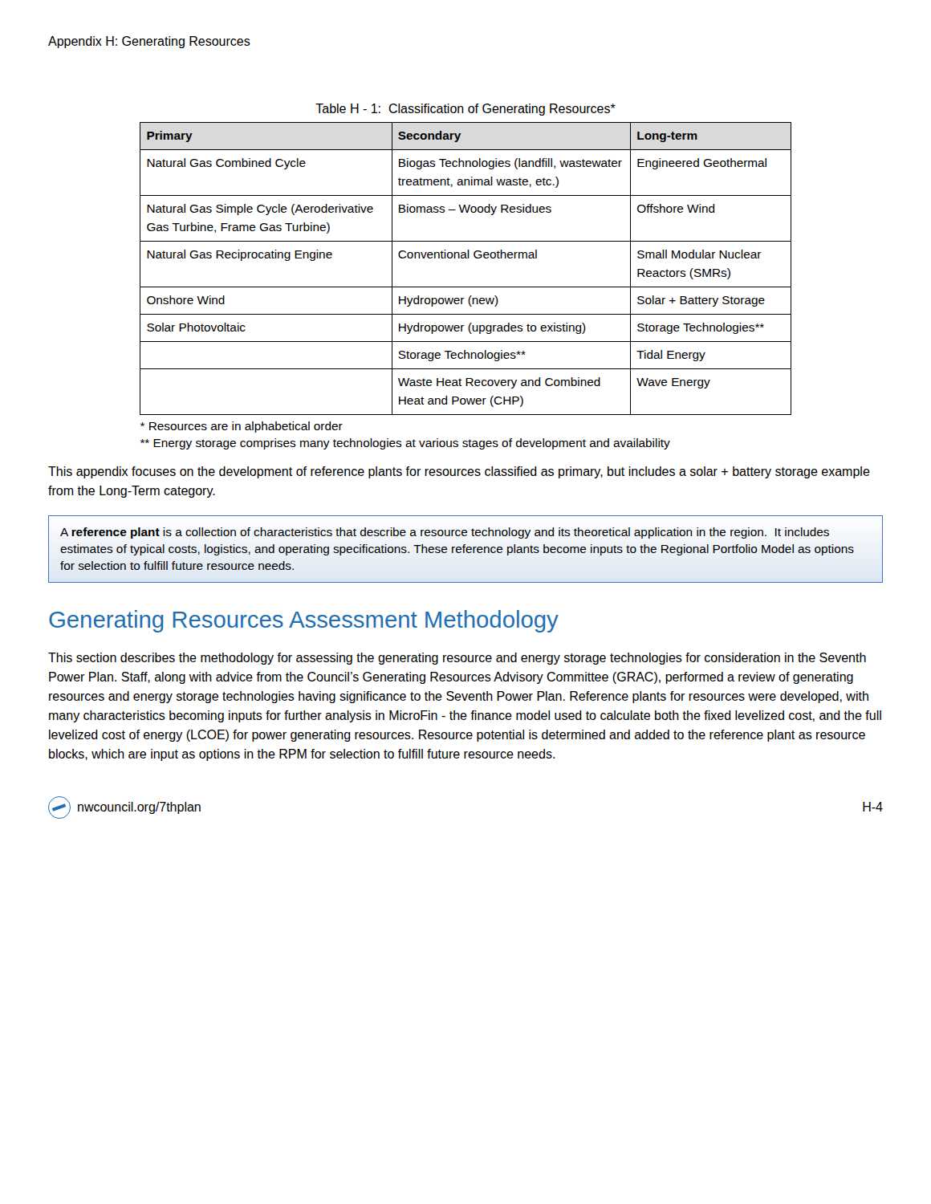Appendix H: Generating Resources
Table H - 1: Classification of Generating Resources*
| Primary | Secondary | Long-term |
| --- | --- | --- |
| Natural Gas Combined Cycle | Biogas Technologies (landfill, wastewater treatment, animal waste, etc.) | Engineered Geothermal |
| Natural Gas Simple Cycle (Aeroderivative Gas Turbine, Frame Gas Turbine) | Biomass – Woody Residues | Offshore Wind |
| Natural Gas Reciprocating Engine | Conventional Geothermal | Small Modular Nuclear Reactors (SMRs) |
| Onshore Wind | Hydropower (new) | Solar + Battery Storage |
| Solar Photovoltaic | Hydropower (upgrades to existing) | Storage Technologies** |
| | Storage Technologies** | Tidal Energy |
| | Waste Heat Recovery and Combined Heat and Power (CHP) | Wave Energy |
* Resources are in alphabetical order
** Energy storage comprises many technologies at various stages of development and availability
This appendix focuses on the development of reference plants for resources classified as primary, but includes a solar + battery storage example from the Long-Term category.
A reference plant is a collection of characteristics that describe a resource technology and its theoretical application in the region. It includes estimates of typical costs, logistics, and operating specifications. These reference plants become inputs to the Regional Portfolio Model as options for selection to fulfill future resource needs.
Generating Resources Assessment Methodology
This section describes the methodology for assessing the generating resource and energy storage technologies for consideration in the Seventh Power Plan. Staff, along with advice from the Council’s Generating Resources Advisory Committee (GRAC), performed a review of generating resources and energy storage technologies having significance to the Seventh Power Plan. Reference plants for resources were developed, with many characteristics becoming inputs for further analysis in MicroFin - the finance model used to calculate both the fixed levelized cost, and the full levelized cost of energy (LCOE) for power generating resources. Resource potential is determined and added to the reference plant as resource blocks, which are input as options in the RPM for selection to fulfill future resource needs.
nwcouncil.org/7thplan
H-4